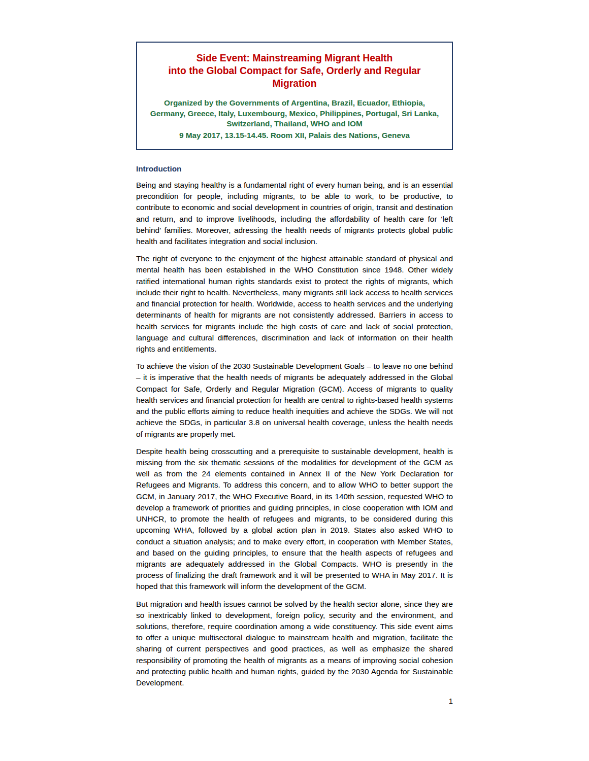Side Event: Mainstreaming Migrant Health
into the Global Compact for Safe, Orderly and Regular Migration
Organized by the Governments of Argentina, Brazil, Ecuador, Ethiopia, Germany, Greece, Italy, Luxembourg, Mexico, Philippines, Portugal, Sri Lanka, Switzerland, Thailand, WHO and IOM 9 May 2017, 13.15-14.45. Room XII, Palais des Nations, Geneva
Introduction
Being and staying healthy is a fundamental right of every human being, and is an essential precondition for people, including migrants, to be able to work, to be productive, to contribute to economic and social development in countries of origin, transit and destination and return, and to improve livelihoods, including the affordability of health care for ‘left behind’ families. Moreover, adressing the health needs of migrants protects global public health and facilitates integration and social inclusion.
The right of everyone to the enjoyment of the highest attainable standard of physical and mental health has been established in the WHO Constitution since 1948. Other widely ratified international human rights standards exist to protect the rights of migrants, which include their right to health. Nevertheless, many migrants still lack access to health services and financial protection for health. Worldwide, access to health services and the underlying determinants of health for migrants are not consistently addressed. Barriers in access to health services for migrants include the high costs of care and lack of social protection, language and cultural differences, discrimination and lack of information on their health rights and entitlements.
To achieve the vision of the 2030 Sustainable Development Goals – to leave no one behind – it is imperative that the health needs of migrants be adequately addressed in the Global Compact for Safe, Orderly and Regular Migration (GCM). Access of migrants to quality health services and financial protection for health are central to rights-based health systems and the public efforts aiming to reduce health inequities and achieve the SDGs. We will not achieve the SDGs, in particular 3.8 on universal health coverage, unless the health needs of migrants are properly met.
Despite health being crosscutting and a prerequisite to sustainable development, health is missing from the six thematic sessions of the modalities for development of the GCM as well as from the 24 elements contained in Annex II of the New York Declaration for Refugees and Migrants. To address this concern, and to allow WHO to better support the GCM, in January 2017, the WHO Executive Board, in its 140th session, requested WHO to develop a framework of priorities and guiding principles, in close cooperation with IOM and UNHCR, to promote the health of refugees and migrants, to be considered during this upcoming WHA, followed by a global action plan in 2019. States also asked WHO to conduct a situation analysis; and to make every effort, in cooperation with Member States, and based on the guiding principles, to ensure that the health aspects of refugees and migrants are adequately addressed in the Global Compacts. WHO is presently in the process of finalizing the draft framework and it will be presented to WHA in May 2017. It is hoped that this framework will inform the development of the GCM.
But migration and health issues cannot be solved by the health sector alone, since they are so inextricably linked to development, foreign policy, security and the environment, and solutions, therefore, require coordination among a wide constituency. This side event aims to offer a unique multisectoral dialogue to mainstream health and migration, facilitate the sharing of current perspectives and good practices, as well as emphasize the shared responsibility of promoting the health of migrants as a means of improving social cohesion and protecting public health and human rights, guided by the 2030 Agenda for Sustainable Development.
1